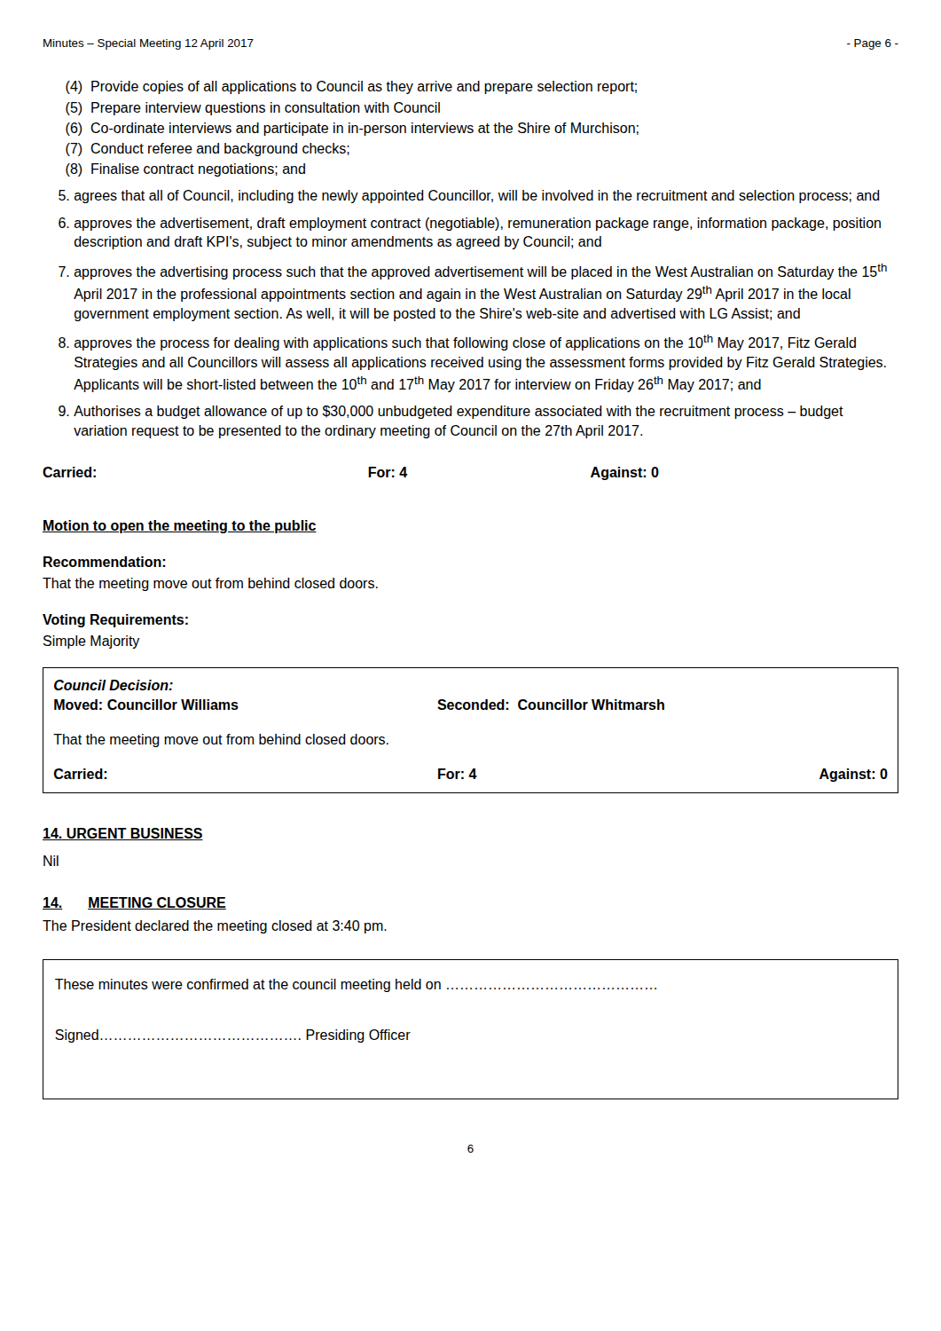Minutes – Special Meeting 12 April 2017 - Page 6 -
(4) Provide copies of all applications to Council as they arrive and prepare selection report;
(5) Prepare interview questions in consultation with Council
(6) Co-ordinate interviews and participate in in-person interviews at the Shire of Murchison;
(7) Conduct referee and background checks;
(8) Finalise contract negotiations; and
agrees that all of Council, including the newly appointed Councillor, will be involved in the recruitment and selection process; and
approves the advertisement, draft employment contract (negotiable), remuneration package range, information package, position description and draft KPI's, subject to minor amendments as agreed by Council; and
approves the advertising process such that the approved advertisement will be placed in the West Australian on Saturday the 15th April 2017 in the professional appointments section and again in the West Australian on Saturday 29th April 2017 in the local government employment section. As well, it will be posted to the Shire's web-site and advertised with LG Assist; and
approves the process for dealing with applications such that following close of applications on the 10th May 2017, Fitz Gerald Strategies and all Councillors will assess all applications received using the assessment forms provided by Fitz Gerald Strategies. Applicants will be short-listed between the 10th and 17th May 2017 for interview on Friday 26th May 2017; and
Authorises a budget allowance of up to $30,000 unbudgeted expenditure associated with the recruitment process – budget variation request to be presented to the ordinary meeting of Council on the 27th April 2017.
Carried: For: 4 Against: 0
Motion to open the meeting to the public
Recommendation:
That the meeting move out from behind closed doors.
Voting Requirements:
Simple Majority
Council Decision:
Moved: Councillor Williams Seconded: Councillor Whitmarsh
That the meeting move out from behind closed doors.
Carried: For: 4 Against: 0
14. URGENT BUSINESS
Nil
14. MEETING CLOSURE
The President declared the meeting closed at 3:40 pm.
These minutes were confirmed at the council meeting held on ………………………………………
Signed……………………………………. Presiding Officer
6